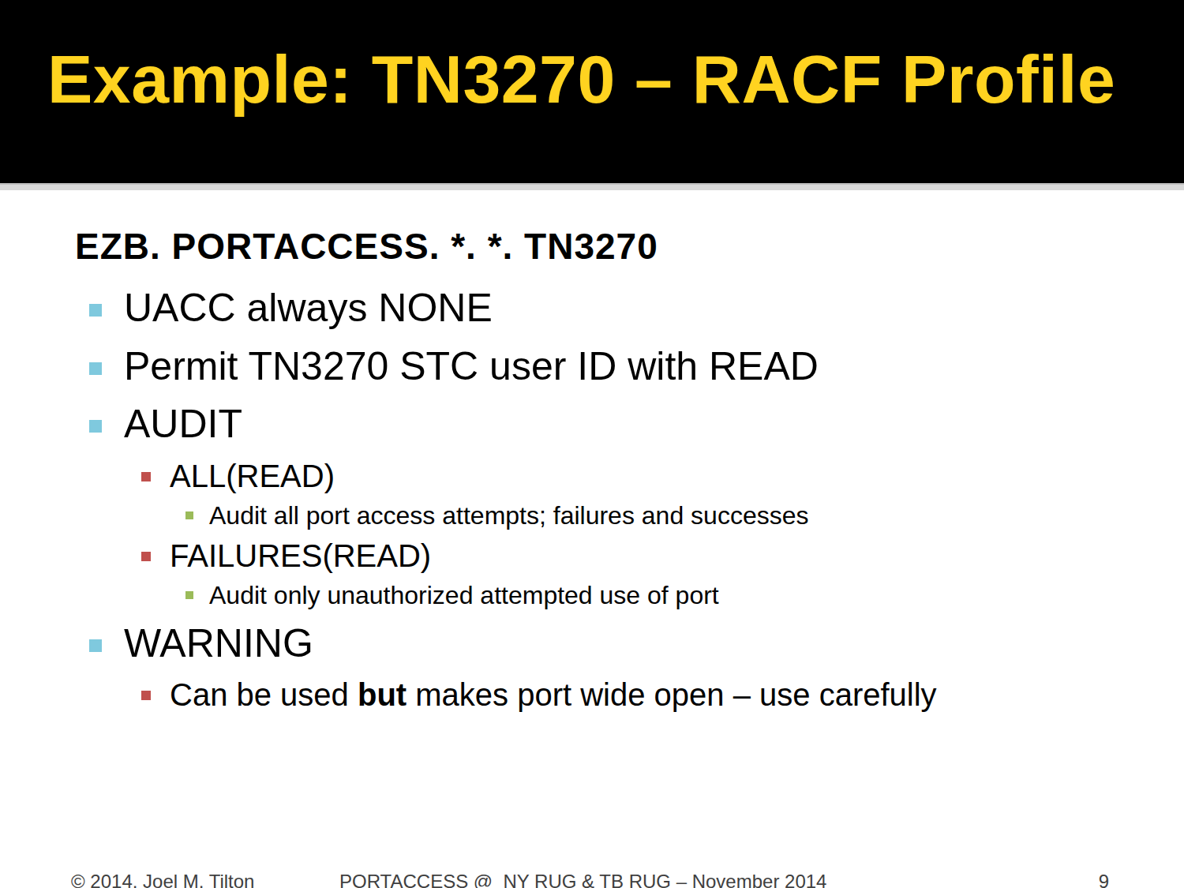Example: TN3270 – RACF Profile
EZB. PORTACCESS. *. *. TN3270
UACC always NONE
Permit TN3270 STC user ID with READ
AUDIT
ALL(READ)
Audit all port access attempts; failures and successes
FAILURES(READ)
Audit only unauthorized attempted use of port
WARNING
Can be used but makes port wide open – use carefully
© 2014, Joel M. Tilton PORTACCESS @ NY RUG & TB RUG – November 2014 9